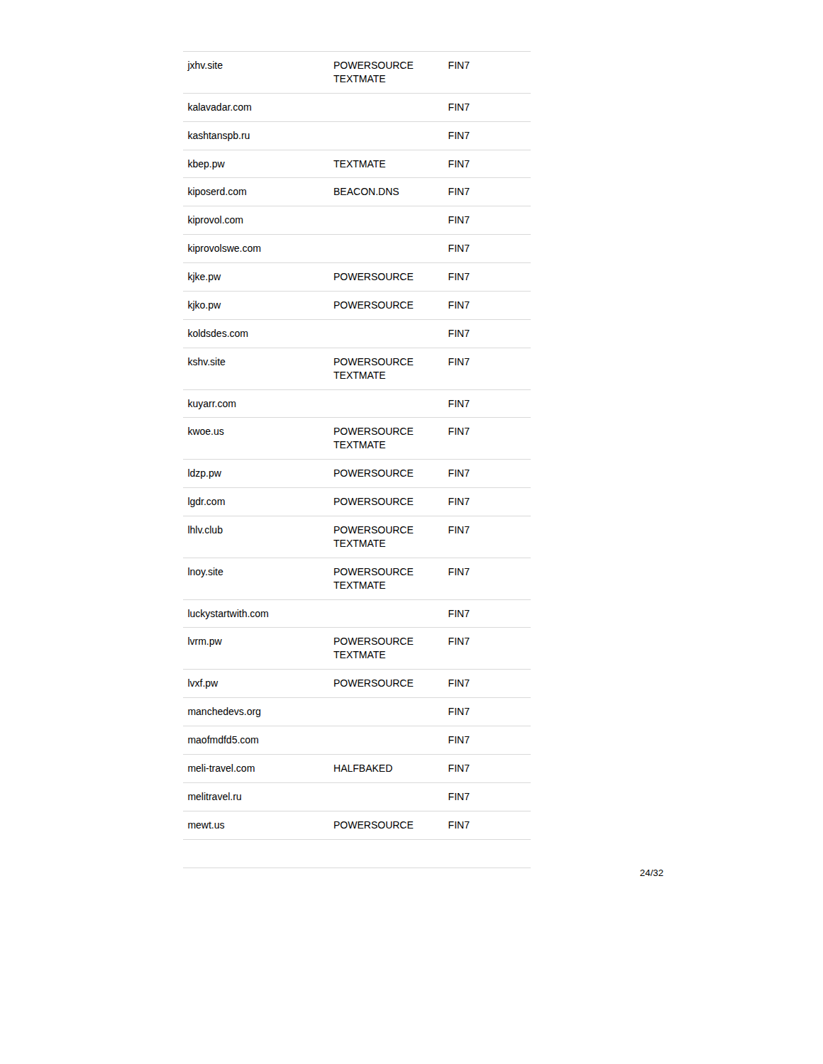| jxhv.site | POWERSOURCE TEXTMATE | FIN7 |
| kalavadar.com | | FIN7 |
| kashtanspb.ru | | FIN7 |
| kbep.pw | TEXTMATE | FIN7 |
| kiposerd.com | BEACON.DNS | FIN7 |
| kiprovol.com | | FIN7 |
| kiprovolswe.com | | FIN7 |
| kjke.pw | POWERSOURCE | FIN7 |
| kjko.pw | POWERSOURCE | FIN7 |
| koldsdes.com | | FIN7 |
| kshv.site | POWERSOURCE TEXTMATE | FIN7 |
| kuyarr.com | | FIN7 |
| kwoe.us | POWERSOURCE TEXTMATE | FIN7 |
| ldzp.pw | POWERSOURCE | FIN7 |
| lgdr.com | POWERSOURCE | FIN7 |
| lhlv.club | POWERSOURCE TEXTMATE | FIN7 |
| lnoy.site | POWERSOURCE TEXTMATE | FIN7 |
| luckystartwith.com | | FIN7 |
| lvrm.pw | POWERSOURCE TEXTMATE | FIN7 |
| lvxf.pw | POWERSOURCE | FIN7 |
| manchedevs.org | | FIN7 |
| maofmdfd5.com | | FIN7 |
| meli-travel.com | HALFBAKED | FIN7 |
| melitravel.ru | | FIN7 |
| mewt.us | POWERSOURCE | FIN7 |
24/32